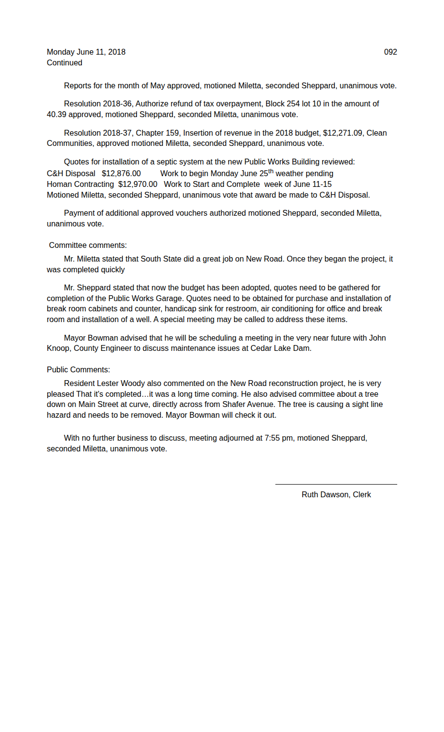Monday June 11, 2018
Continued
092
Reports for the month of May approved, motioned Miletta, seconded Sheppard, unanimous vote.
Resolution 2018-36, Authorize refund of tax overpayment, Block 254 lot 10 in the amount of 40.39 approved, motioned Sheppard, seconded Miletta, unanimous vote.
Resolution 2018-37, Chapter 159, Insertion of revenue in the 2018 budget, $12,271.09, Clean Communities, approved motioned Miletta, seconded Sheppard, unanimous vote.
Quotes for installation of a septic system at the new Public Works Building reviewed:
C&H Disposal $12,876.00 Work to begin Monday June 25th weather pending
Homan Contracting $12,970.00 Work to Start and Complete week of June 11-15
Motioned Miletta, seconded Sheppard, unanimous vote that award be made to C&H Disposal.
Payment of additional approved vouchers authorized motioned Sheppard, seconded Miletta, unanimous vote.
Committee comments:
Mr. Miletta stated that South State did a great job on New Road. Once they began the project, it was completed quickly
Mr. Sheppard stated that now the budget has been adopted, quotes need to be gathered for completion of the Public Works Garage. Quotes need to be obtained for purchase and installation of break room cabinets and counter, handicap sink for restroom, air conditioning for office and break room and installation of a well. A special meeting may be called to address these items.
Mayor Bowman advised that he will be scheduling a meeting in the very near future with John Knoop, County Engineer to discuss maintenance issues at Cedar Lake Dam.
Public Comments:
Resident Lester Woody also commented on the New Road reconstruction project, he is very pleased That it's completed…it was a long time coming. He also advised committee about a tree down on Main Street at curve, directly across from Shafer Avenue. The tree is causing a sight line hazard and needs to be removed. Mayor Bowman will check it out.
With no further business to discuss, meeting adjourned at 7:55 pm, motioned Sheppard, seconded Miletta, unanimous vote.
Ruth Dawson, Clerk